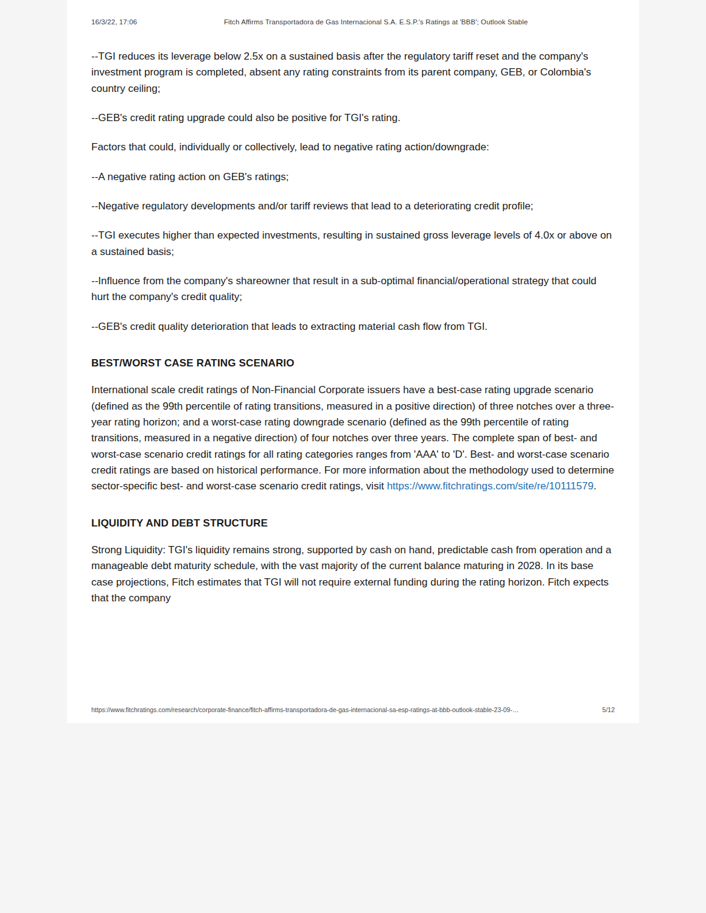16/3/22, 17:06 Fitch Affirms Transportadora de Gas Internacional S.A. E.S.P.'s Ratings at 'BBB'; Outlook Stable
--TGI reduces its leverage below 2.5x on a sustained basis after the regulatory tariff reset and the company's investment program is completed, absent any rating constraints from its parent company, GEB, or Colombia's country ceiling;
--GEB's credit rating upgrade could also be positive for TGI's rating.
Factors that could, individually or collectively, lead to negative rating action/downgrade:
--A negative rating action on GEB's ratings;
--Negative regulatory developments and/or tariff reviews that lead to a deteriorating credit profile;
--TGI executes higher than expected investments, resulting in sustained gross leverage levels of 4.0x or above on a sustained basis;
--Influence from the company's shareowner that result in a sub-optimal financial/operational strategy that could hurt the company's credit quality;
--GEB's credit quality deterioration that leads to extracting material cash flow from TGI.
BEST/WORST CASE RATING SCENARIO
International scale credit ratings of Non-Financial Corporate issuers have a best-case rating upgrade scenario (defined as the 99th percentile of rating transitions, measured in a positive direction) of three notches over a three-year rating horizon; and a worst-case rating downgrade scenario (defined as the 99th percentile of rating transitions, measured in a negative direction) of four notches over three years. The complete span of best- and worst-case scenario credit ratings for all rating categories ranges from 'AAA' to 'D'. Best- and worst-case scenario credit ratings are based on historical performance. For more information about the methodology used to determine sector-specific best- and worst-case scenario credit ratings, visit https://www.fitchratings.com/site/re/10111579.
LIQUIDITY AND DEBT STRUCTURE
Strong Liquidity: TGI's liquidity remains strong, supported by cash on hand, predictable cash from operation and a manageable debt maturity schedule, with the vast majority of the current balance maturing in 2028. In its base case projections, Fitch estimates that TGI will not require external funding during the rating horizon. Fitch expects that the company
https://www.fitchratings.com/research/corporate-finance/fitch-affirms-transportadora-de-gas-internacional-sa-esp-ratings-at-bbb-outlook-stable-23-09-… 5/12